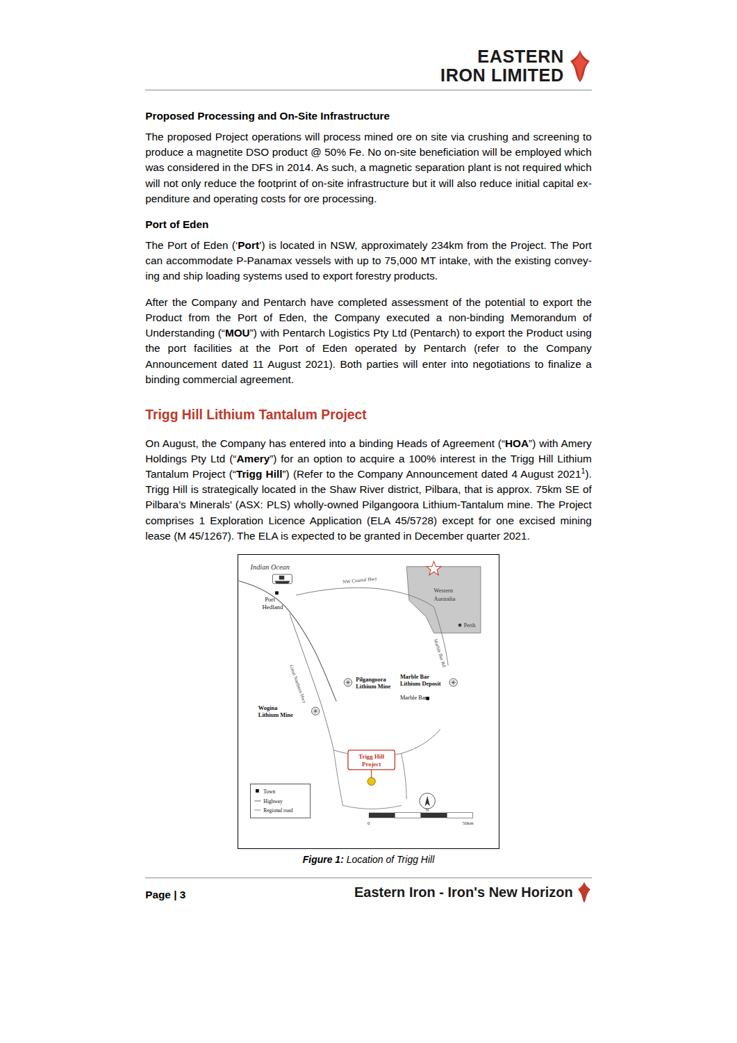EASTERN
IRON LIMITED
Proposed Processing and On-Site Infrastructure
The proposed Project operations will process mined ore on site via crushing and screening to produce a magnetite DSO product @ 50% Fe. No on-site beneficiation will be employed which was considered in the DFS in 2014. As such, a magnetic separation plant is not required which will not only reduce the footprint of on-site infrastructure but it will also reduce initial capital expenditure and operating costs for ore processing.
Port of Eden
The Port of Eden (‘Port’) is located in NSW, approximately 234km from the Project. The Port can accommodate P-Panamax vessels with up to 75,000 MT intake, with the existing conveying and ship loading systems used to export forestry products.
After the Company and Pentarch have completed assessment of the potential to export the Product from the Port of Eden, the Company executed a non-binding Memorandum of Understanding (“MOU”) with Pentarch Logistics Pty Ltd (Pentarch) to export the Product using the port facilities at the Port of Eden operated by Pentarch (refer to the Company Announcement dated 11 August 2021). Both parties will enter into negotiations to finalize a binding commercial agreement.
Trigg Hill Lithium Tantalum Project
On August, the Company has entered into a binding Heads of Agreement (“HOA”) with Amery Holdings Pty Ltd (“Amery”) for an option to acquire a 100% interest in the Trigg Hill Lithium Tantalum Project (“Trigg Hill”) (Refer to the Company Announcement dated 4 August 20211). Trigg Hill is strategically located in the Shaw River district, Pilbara, that is approx. 75km SE of Pilbara’s Minerals’ (ASX: PLS) wholly-owned Pilgangoora Lithium-Tantalum mine. The Project comprises 1 Exploration Licence Application (ELA 45/5728) except for one excised mining lease (M 45/1267). The ELA is expected to be granted in December quarter 2021.
Indian Ocean Port Hedland Western Australia Perth NW Coastal Hwy Marble Bar Rd Great Northern Hwy Pilgangoora Lithium Mine Marble Bar Lithium Deposit Marble Bar Wogina Lithium Mine Trigg Hill Project Town Highway Regional road N 0 50km
Figure 1: Location of Trigg Hill
Page | 3
Eastern Iron - Iron's New Horizon